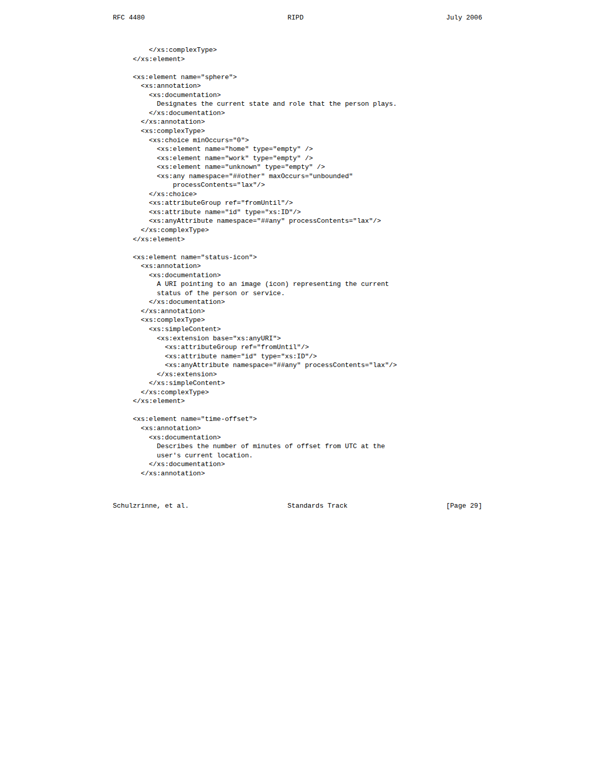RFC 4480 RIPD July 2006
    </xs:complexType>
</xs:element>

<xs:element name="sphere">
  <xs:annotation>
    <xs:documentation>
      Designates the current state and role that the person plays.
    </xs:documentation>
  </xs:annotation>
  <xs:complexType>
    <xs:choice minOccurs="0">
      <xs:element name="home" type="empty" />
      <xs:element name="work" type="empty" />
      <xs:element name="unknown" type="empty" />
      <xs:any namespace="##other" maxOccurs="unbounded"
          processContents="lax"/>
    </xs:choice>
    <xs:attributeGroup ref="fromUntil"/>
    <xs:attribute name="id" type="xs:ID"/>
    <xs:anyAttribute namespace="##any" processContents="lax"/>
  </xs:complexType>
</xs:element>

<xs:element name="status-icon">
  <xs:annotation>
    <xs:documentation>
      A URI pointing to an image (icon) representing the current
      status of the person or service.
    </xs:documentation>
  </xs:annotation>
  <xs:complexType>
    <xs:simpleContent>
      <xs:extension base="xs:anyURI">
        <xs:attributeGroup ref="fromUntil"/>
        <xs:attribute name="id" type="xs:ID"/>
        <xs:anyAttribute namespace="##any" processContents="lax"/>
      </xs:extension>
    </xs:simpleContent>
  </xs:complexType>
</xs:element>

<xs:element name="time-offset">
  <xs:annotation>
    <xs:documentation>
      Describes the number of minutes of offset from UTC at the
      user's current location.
    </xs:documentation>
  </xs:annotation>
Schulzrinne, et al. Standards Track [Page 29]